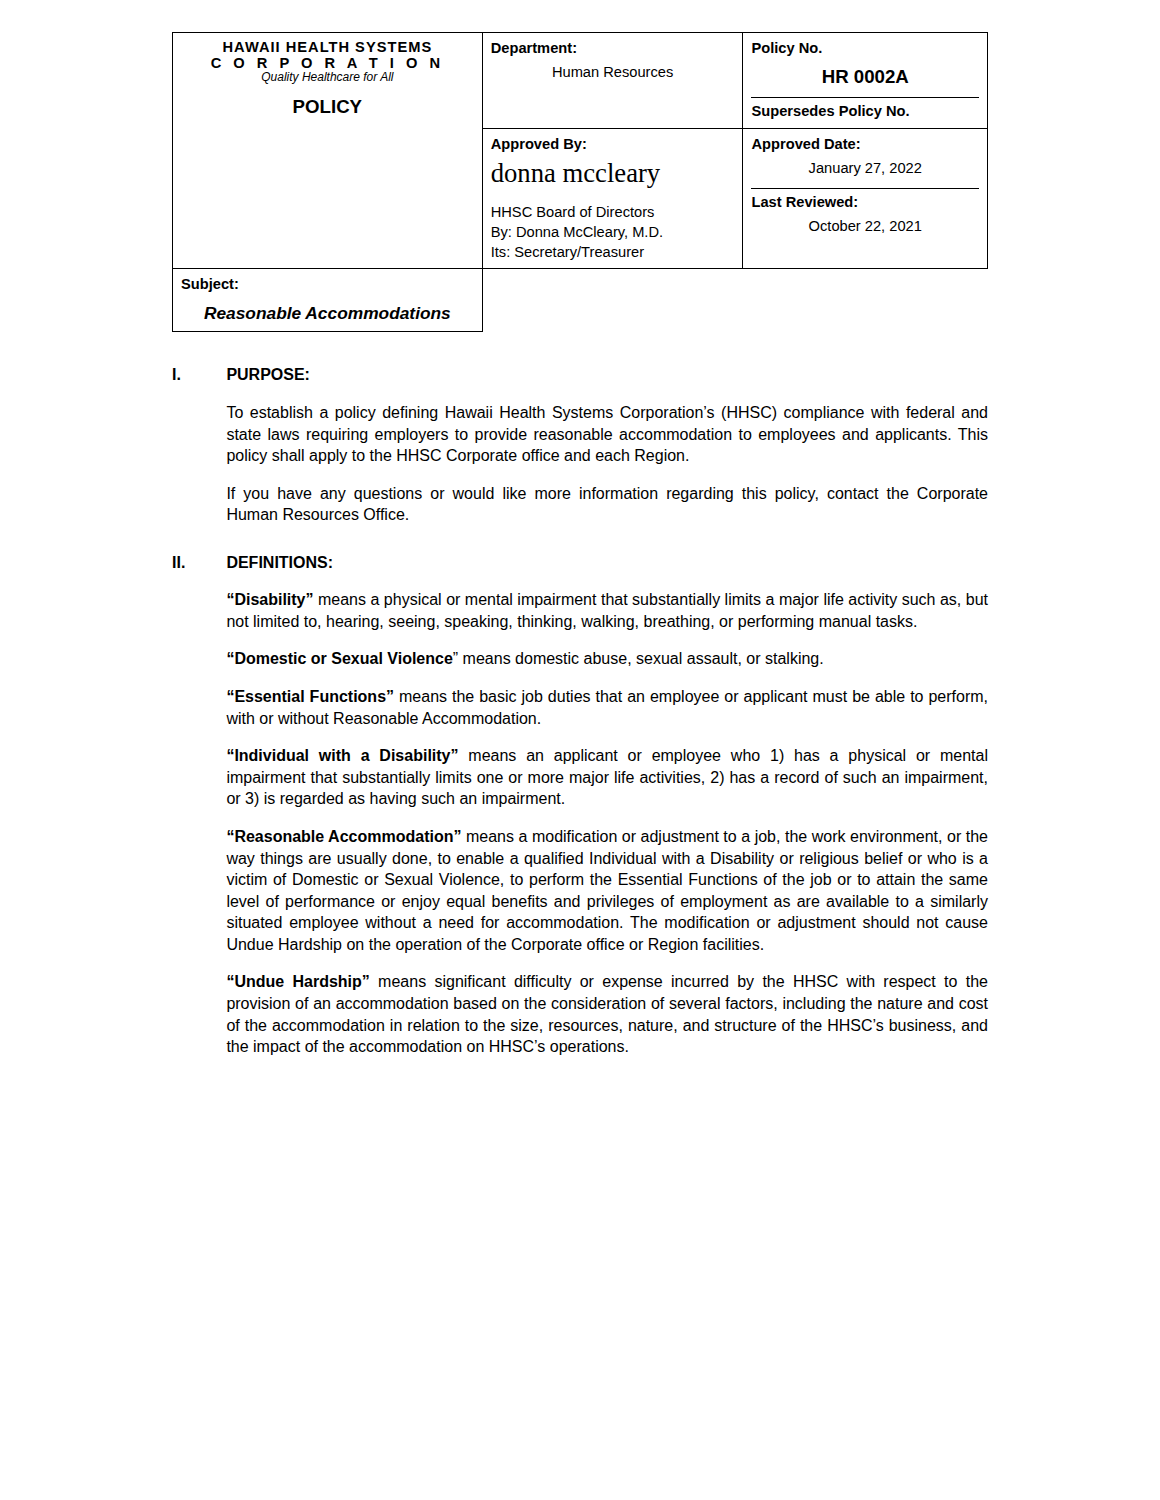| HAWAII HEALTH SYSTEMS C O R P O R A T I O N Quality Healthcare for All POLICY | Department: Human Resources | Policy No. HR 0002A Supersedes Policy No. |
| Approved By: donna mccleary HHSC Board of Directors By: Donna McCleary, M.D. Its: Secretary/Treasurer | Approved Date: January 27, 2022 Last Reviewed: October 22, 2021 |
| Subject: Reasonable Accommodations | |
I.
PURPOSE:
To establish a policy defining Hawaii Health Systems Corporation’s (HHSC) compliance with federal and state laws requiring employers to provide reasonable accommodation to employees and applicants. This policy shall apply to the HHSC Corporate office and each Region.
If you have any questions or would like more information regarding this policy, contact the Corporate Human Resources Office.
II.
DEFINITIONS:
“Disability” means a physical or mental impairment that substantially limits a major life activity such as, but not limited to, hearing, seeing, speaking, thinking, walking, breathing, or performing manual tasks.
“Domestic or Sexual Violence” means domestic abuse, sexual assault, or stalking.
“Essential Functions” means the basic job duties that an employee or applicant must be able to perform, with or without Reasonable Accommodation.
“Individual with a Disability” means an applicant or employee who 1) has a physical or mental impairment that substantially limits one or more major life activities, 2) has a record of such an impairment, or 3) is regarded as having such an impairment.
“Reasonable Accommodation” means a modification or adjustment to a job, the work environment, or the way things are usually done, to enable a qualified Individual with a Disability or religious belief or who is a victim of Domestic or Sexual Violence, to perform the Essential Functions of the job or to attain the same level of performance or enjoy equal benefits and privileges of employment as are available to a similarly situated employee without a need for accommodation. The modification or adjustment should not cause Undue Hardship on the operation of the Corporate office or Region facilities.
“Undue Hardship” means significant difficulty or expense incurred by the HHSC with respect to the provision of an accommodation based on the consideration of several factors, including the nature and cost of the accommodation in relation to the size, resources, nature, and structure of the HHSC’s business, and the impact of the accommodation on HHSC’s operations.